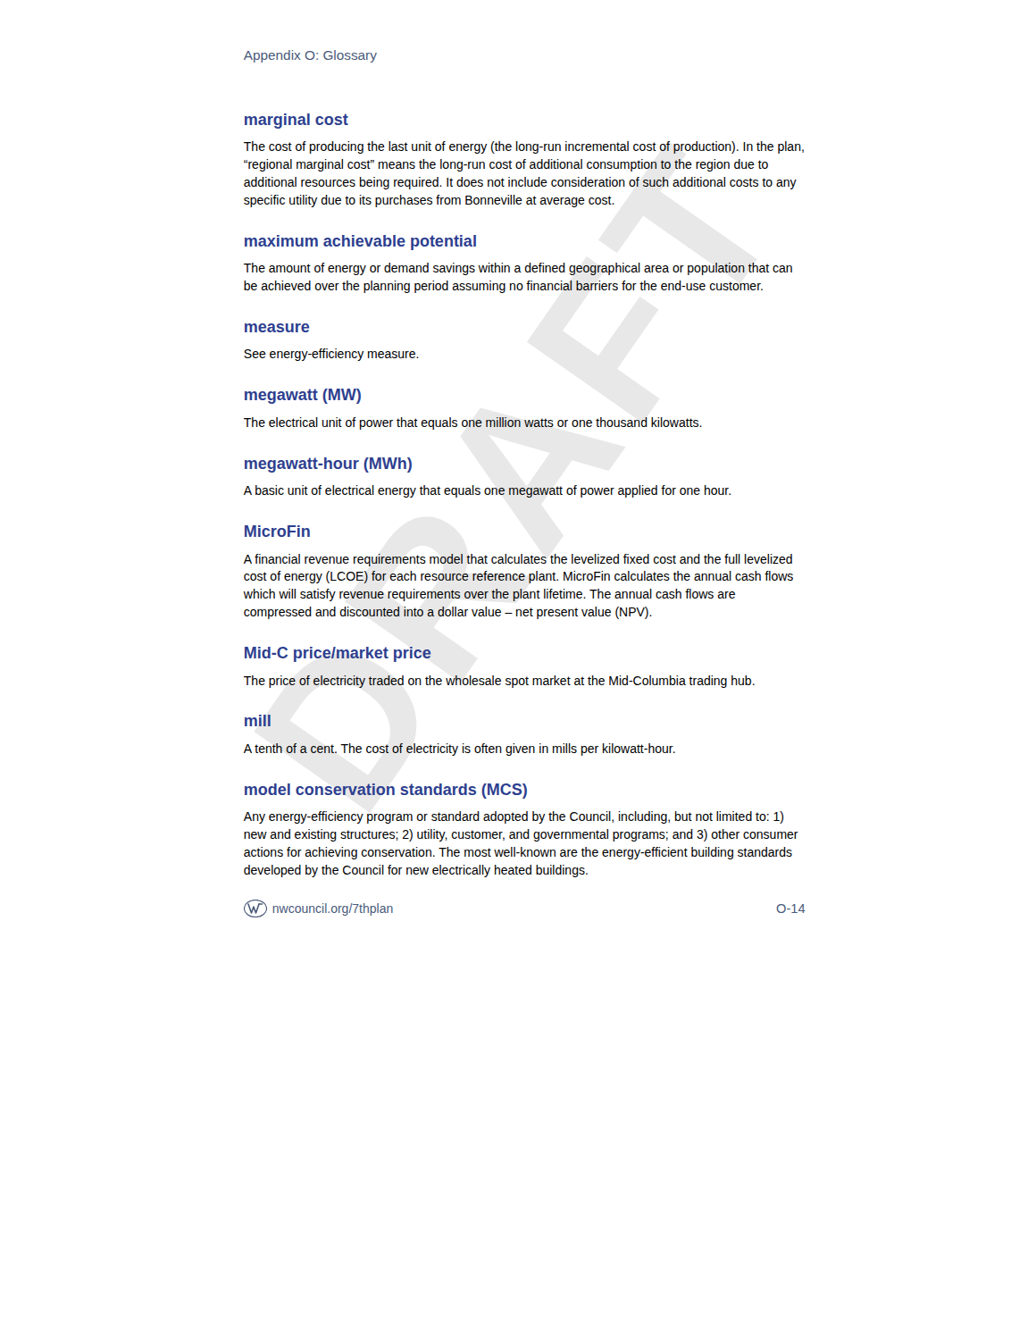DRAFT
Appendix O: Glossary
marginal cost
The cost of producing the last unit of energy (the long-run incremental cost of production). In the plan, “regional marginal cost” means the long-run cost of additional consumption to the region due to additional resources being required. It does not include consideration of such additional costs to any specific utility due to its purchases from Bonneville at average cost.
maximum achievable potential
The amount of energy or demand savings within a defined geographical area or population that can be achieved over the planning period assuming no financial barriers for the end-use customer.
measure
See energy-efficiency measure.
megawatt (MW)
The electrical unit of power that equals one million watts or one thousand kilowatts.
megawatt-hour (MWh)
A basic unit of electrical energy that equals one megawatt of power applied for one hour.
MicroFin
A financial revenue requirements model that calculates the levelized fixed cost and the full levelized cost of energy (LCOE) for each resource reference plant. MicroFin calculates the annual cash flows which will satisfy revenue requirements over the plant lifetime. The annual cash flows are compressed and discounted into a dollar value – net present value (NPV).
Mid-C price/market price
The price of electricity traded on the wholesale spot market at the Mid-Columbia trading hub.
mill
A tenth of a cent. The cost of electricity is often given in mills per kilowatt-hour.
model conservation standards (MCS)
Any energy-efficiency program or standard adopted by the Council, including, but not limited to: 1) new and existing structures; 2) utility, customer, and governmental programs; and 3) other consumer actions for achieving conservation. The most well-known are the energy-efficient building standards developed by the Council for new electrically heated buildings.
nwcouncil.org/7thplan
O-14